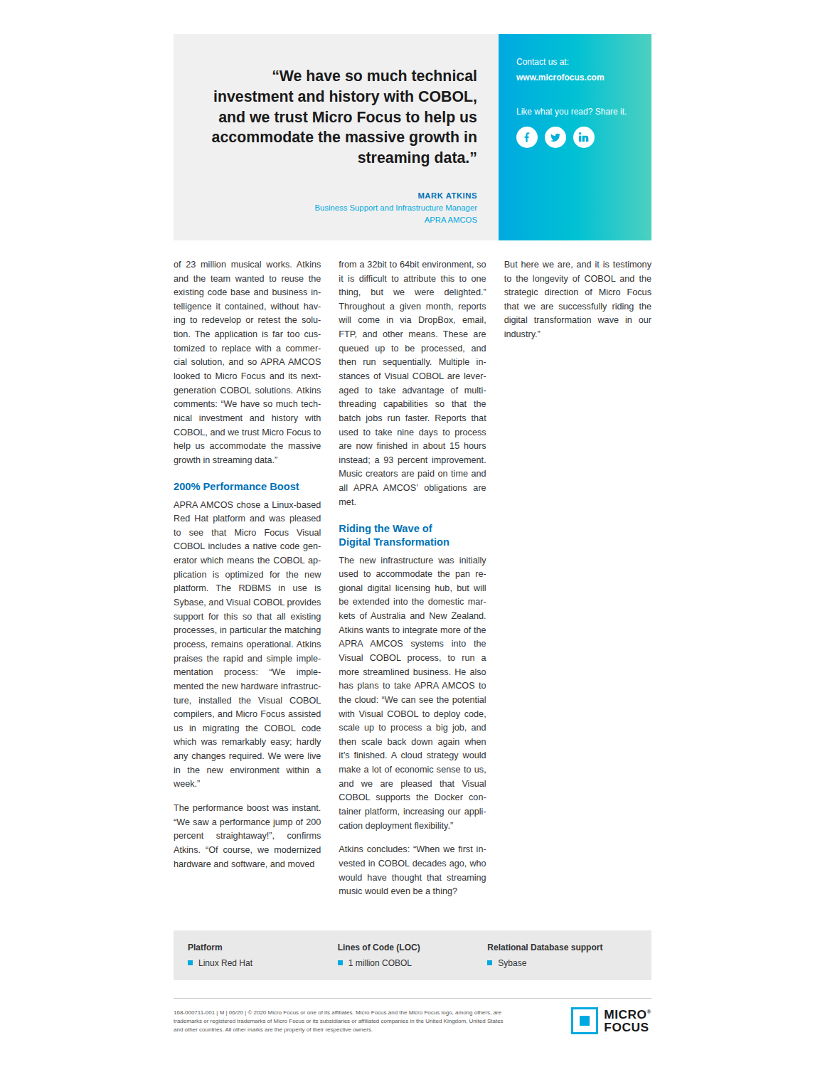“We have so much technical investment and history with COBOL, and we trust Micro Focus to help us accommodate the massive growth in streaming data.”
MARK ATKINS
Business Support and Infrastructure Manager
APRA AMCOS
Contact us at:
www.microfocus.com
Like what you read? Share it.
of 23 million musical works. Atkins and the team wanted to reuse the existing code base and business intelligence it contained, without having to redevelop or retest the solution. The application is far too customized to replace with a commercial solution, and so APRA AMCOS looked to Micro Focus and its next-generation COBOL solutions. Atkins comments: “We have so much technical investment and history with COBOL, and we trust Micro Focus to help us accommodate the massive growth in streaming data.”
200% Performance Boost
APRA AMCOS chose a Linux-based Red Hat platform and was pleased to see that Micro Focus Visual COBOL includes a native code generator which means the COBOL application is optimized for the new platform. The RDBMS in use is Sybase, and Visual COBOL provides support for this so that all existing processes, in particular the matching process, remains operational. Atkins praises the rapid and simple implementation process: “We implemented the new hardware infrastructure, installed the Visual COBOL compilers, and Micro Focus assisted us in migrating the COBOL code which was remarkably easy; hardly any changes required. We were live in the new environment within a week.”
The performance boost was instant. “We saw a performance jump of 200 percent straightaway!”, confirms Atkins. “Of course, we modernized hardware and software, and moved
from a 32bit to 64bit environment, so it is difficult to attribute this to one thing, but we were delighted.” Throughout a given month, reports will come in via DropBox, email, FTP, and other means. These are queued up to be processed, and then run sequentially. Multiple instances of Visual COBOL are leveraged to take advantage of multi-threading capabilities so that the batch jobs run faster. Reports that used to take nine days to process are now finished in about 15 hours instead; a 93 percent improvement. Music creators are paid on time and all APRA AMCOS’ obligations are met.
Riding the Wave of
Digital Transformation
The new infrastructure was initially used to accommodate the pan regional digital licensing hub, but will be extended into the domestic markets of Australia and New Zealand. Atkins wants to integrate more of the APRA AMCOS systems into the Visual COBOL process, to run a more streamlined business. He also has plans to take APRA AMCOS to the cloud: “We can see the potential with Visual COBOL to deploy code, scale up to process a big job, and then scale back down again when it’s finished. A cloud strategy would make a lot of economic sense to us, and we are pleased that Visual COBOL supports the Docker container platform, increasing our application deployment flexibility.”
Atkins concludes: “When we first invested in COBOL decades ago, who would have thought that streaming music would even be a thing?
But here we are, and it is testimony to the longevity of COBOL and the strategic direction of Micro Focus that we are successfully riding the digital transformation wave in our industry.”
Platform
Linux Red Hat
Lines of Code (LOC)
1 million COBOL
Relational Database support
Sybase
168-000711-001 | M | 06/20 | © 2020 Micro Focus or one of its affiliates. Micro Focus and the Micro Focus logo, among others, are trademarks or registered trademarks of Micro Focus or its subsidiaries or affiliated companies in the United Kingdom, United States and other countries. All other marks are the property of their respective owners.
MICRO®
FOCUS